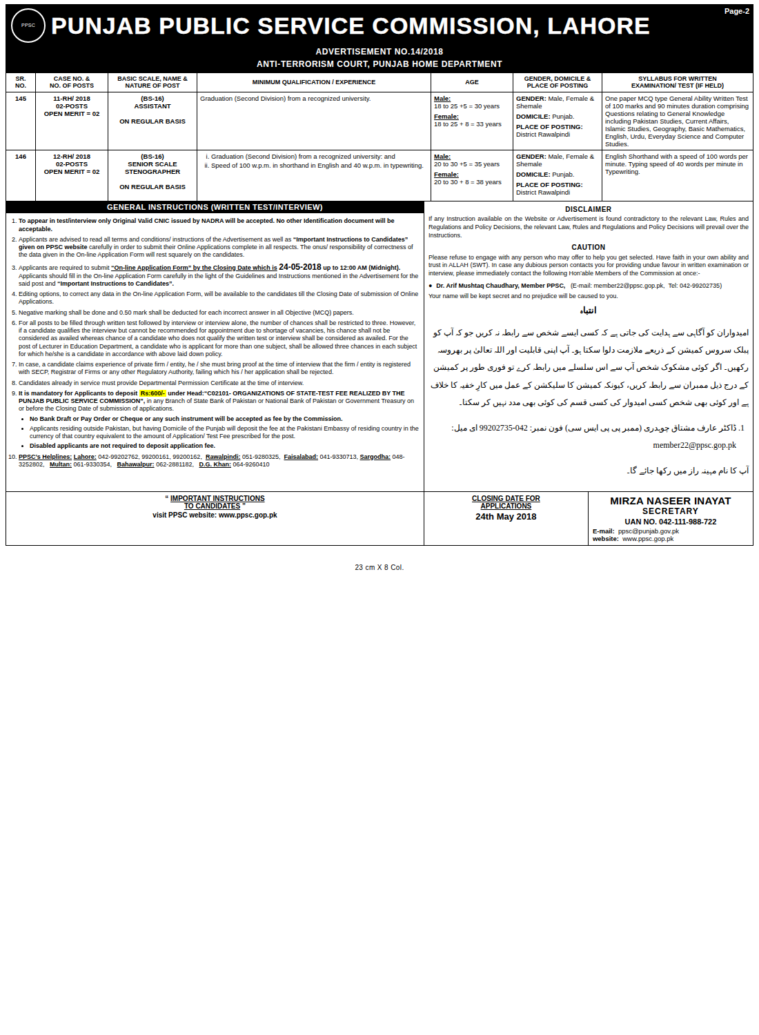Page-2
PPSC
PUNJAB PUBLIC SERVICE COMMISSION, LAHORE
ADVERTISEMENT NO.14/2018
ANTI-TERRORISM COURT, PUNJAB HOME DEPARTMENT
| SR. NO. | CASE NO. & NO. OF POSTS | BASIC SCALE, NAME & NATURE OF POST | MINIMUM QUALIFICATION / EXPERIENCE | AGE | GENDER, DOMICILE & PLACE OF POSTING | SYLLABUS FOR WRITTEN EXAMINATION/ TEST (IF HELD) |
| --- | --- | --- | --- | --- | --- | --- |
| 145 | 11-RH/ 2018 02-POSTS OPEN MERIT = 02 | (BS-16) ASSISTANT ON REGULAR BASIS | Graduation (Second Division) from a recognized university. | Male: 18 to 25 +5 = 30 years Female: 18 to 25 + 8 = 33 years | GENDER: Male, Female & Shemale DOMICILE: Punjab. PLACE OF POSTING: District Rawalpindi | One paper MCQ type General Ability Written Test of 100 marks and 90 minutes duration comprising Questions relating to General Knowledge including Pakistan Studies, Current Affairs, Islamic Studies, Geography, Basic Mathematics, English, Urdu, Everyday Science and Computer Studies. |
| 146 | 12-RH/ 2018 02-POSTS OPEN MERIT = 02 | (BS-16) SENIOR SCALE STENOGRAPHER ON REGULAR BASIS | Graduation (Second Division) from a recognized university: and Speed of 100 w.p.m. in shorthand in English and 40 w.p.m. in typewriting. | Male: 20 to 30 +5 = 35 years Female: 20 to 30 + 8 = 38 years | GENDER: Male, Female & Shemale DOMICILE: Punjab. PLACE OF POSTING: District Rawalpindi | English Shorthand with a speed of 100 words per minute. Typing speed of 40 words per minute in Typewriting. |
GENERAL INSTRUCTIONS (WRITTEN TEST/INTERVIEW)
To appear in test/interview only Original Valid CNIC issued by NADRA will be accepted. No other Identification document will be acceptable.
Applicants are advised to read all terms and conditions/ instructions of the Advertisement as well as “Important Instructions to Candidates” given on PPSC website carefully in order to submit their Online Applications complete in all respects. The onus/ responsibility of correctness of the data given in the On-line Application Form will rest squarely on the candidates.
Applicants are required to submit “On-line Application Form” by the Closing Date which is 24-05-2018 up to 12:00 AM (Midnight). Applicants should fill in the On-line Application Form carefully in the light of the Guidelines and Instructions mentioned in the Advertisement for the said post and “Important Instructions to Candidates”.
Editing options, to correct any data in the On-line Application Form, will be available to the candidates till the Closing Date of submission of Online Applications.
Negative marking shall be done and 0.50 mark shall be deducted for each incorrect answer in all Objective (MCQ) papers.
For all posts to be filled through written test followed by interview or interview alone, the number of chances shall be restricted to three. However, if a candidate qualifies the interview but cannot be recommended for appointment due to shortage of vacancies, his chance shall not be considered as availed whereas chance of a candidate who does not qualify the written test or interview shall be considered as availed. For the post of Lecturer in Education Department, a candidate who is applicant for more than one subject, shall be allowed three chances in each subject for which he/she is a candidate in accordance with above laid down policy.
In case, a candidate claims experience of private firm / entity, he / she must bring proof at the time of interview that the firm / entity is registered with SECP, Registrar of Firms or any other Regulatory Authority, failing which his / her application shall be rejected.
Candidates already in service must provide Departmental Permission Certificate at the time of interview.
It is mandatory for Applicants to deposit Rs:600/- under Head:“C02101- ORGANIZATIONS OF STATE-TEST FEE REALIZED BY THE PUNJAB PUBLIC SERVICE COMMISSION”, in any Branch of State Bank of Pakistan or National Bank of Pakistan or Government Treasury on or before the Closing Date of submission of applications.
No Bank Draft or Pay Order or Cheque or any such instrument will be accepted as fee by the Commission.
Applicants residing outside Pakistan, but having Domicile of the Punjab will deposit the fee at the Pakistani Embassy of residing country in the currency of that country equivalent to the amount of Application/ Test Fee prescribed for the post.
Disabled applicants are not required to deposit application fee.
PPSC’s Helplines: Lahore: 042-99202762, 99200161, 99200162, Rawalpindi: 051-9280325, Faisalabad: 041-9330713, Sargodha: 048-3252802, Multan: 061-9330354, Bahawalpur: 062-2881182, D.G. Khan: 064-9260410
DISCLAIMER
If any Instruction available on the Website or Advertisement is found contradictory to the relevant Law, Rules and Regulations and Policy Decisions, the relevant Law, Rules and Regulations and Policy Decisions will prevail over the Instructions.
CAUTION
Please refuse to engage with any person who may offer to help you get selected. Have faith in your own ability and trust in ALLAH (SWT). In case any dubious person contacts you for providing undue favour in written examination or interview, please immediately contact the following Hon’able Members of the Commission at once:-
● Dr. Arif Mushtaq Chaudhary, Member PPSC, (E-mail: member22@ppsc.gop.pk, Tel: 042-99202735)
Your name will be kept secret and no prejudice will be caused to you.
انتباہ
امیدواران کو آگاہی سے ہدایت کی جاتی ہے کہ کسی ایسے شخص سے رابطہ نہ کریں جو کہ آپ کو پبلک سروس کمیشن کے ذریعے ملازمت دلوا سکتا ہو۔ آپ اپنی قابلیت اور اللہ تعالیٰ پر بھروسہ رکھیں۔ اگر کوئی مشکوک شخص آپ سے اس سلسلے میں رابطہ کرے تو فوری طور پر کمیشن کے درج ذیل ممبران سے رابطہ کریں، کیونکہ کمیشن کا سلیکشن کے عمل میں کارِ خفیہ کا خلاف ہے اور کوئی بھی شخص کسی امیدوار کی کسی قسم کی کوئی بھی مدد نہیں کر سکتا۔
ڈاکٹر عارف مشتاق چوہدری (ممبر پی پی ایس سی) فون نمبر: 042-99202735 ای میل: member22@ppsc.gop.pk
آپ کا نام مہینہ راز میں رکھا جائے گا۔
“ IMPORTANT INSTRUCTIONS
TO CANDIDATES ”
visit PPSC website: www.ppsc.gop.pk
CLOSING DATE FOR
APPLICATIONS 24th May 2018
MIRZA NASEER INAYAT
SECRETARY
UAN NO. 042-111-988-722
E-mail: ppsc@punjab.gov.pk
website: www.ppsc.gop.pk
23 cm X 8 Col.